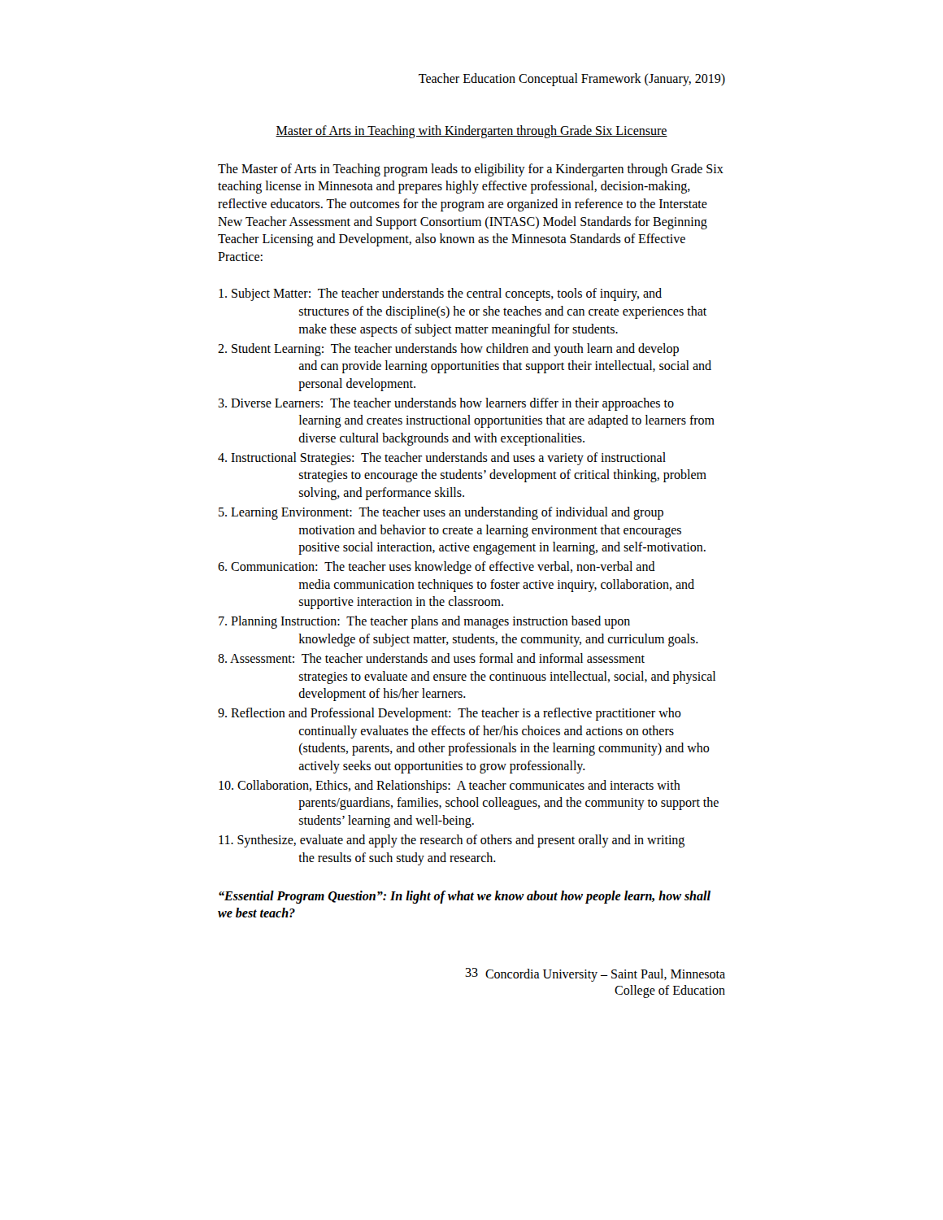Teacher Education Conceptual Framework (January, 2019)
Master of Arts in Teaching with Kindergarten through Grade Six Licensure
The Master of Arts in Teaching program leads to eligibility for a Kindergarten through Grade Six teaching license in Minnesota and prepares highly effective professional, decision-making, reflective educators. The outcomes for the program are organized in reference to the Interstate New Teacher Assessment and Support Consortium (INTASC) Model Standards for Beginning Teacher Licensing and Development, also known as the Minnesota Standards of Effective Practice:
1. Subject Matter: The teacher understands the central concepts, tools of inquiry, and structures of the discipline(s) he or she teaches and can create experiences that make these aspects of subject matter meaningful for students.
2. Student Learning: The teacher understands how children and youth learn and develop and can provide learning opportunities that support their intellectual, social and personal development.
3. Diverse Learners: The teacher understands how learners differ in their approaches to learning and creates instructional opportunities that are adapted to learners from diverse cultural backgrounds and with exceptionalities.
4. Instructional Strategies: The teacher understands and uses a variety of instructional strategies to encourage the students’ development of critical thinking, problem solving, and performance skills.
5. Learning Environment: The teacher uses an understanding of individual and group motivation and behavior to create a learning environment that encourages positive social interaction, active engagement in learning, and self-motivation.
6. Communication: The teacher uses knowledge of effective verbal, non-verbal and media communication techniques to foster active inquiry, collaboration, and supportive interaction in the classroom.
7. Planning Instruction: The teacher plans and manages instruction based upon knowledge of subject matter, students, the community, and curriculum goals.
8. Assessment: The teacher understands and uses formal and informal assessment strategies to evaluate and ensure the continuous intellectual, social, and physical development of his/her learners.
9. Reflection and Professional Development: The teacher is a reflective practitioner who continually evaluates the effects of her/his choices and actions on others (students, parents, and other professionals in the learning community) and who actively seeks out opportunities to grow professionally.
10. Collaboration, Ethics, and Relationships: A teacher communicates and interacts with parents/guardians, families, school colleagues, and the community to support the students’ learning and well-being.
11. Synthesize, evaluate and apply the research of others and present orally and in writing the results of such study and research.
“Essential Program Question”: In light of what we know about how people learn, how shall we best teach?
33
Concordia University – Saint Paul, Minnesota
College of Education